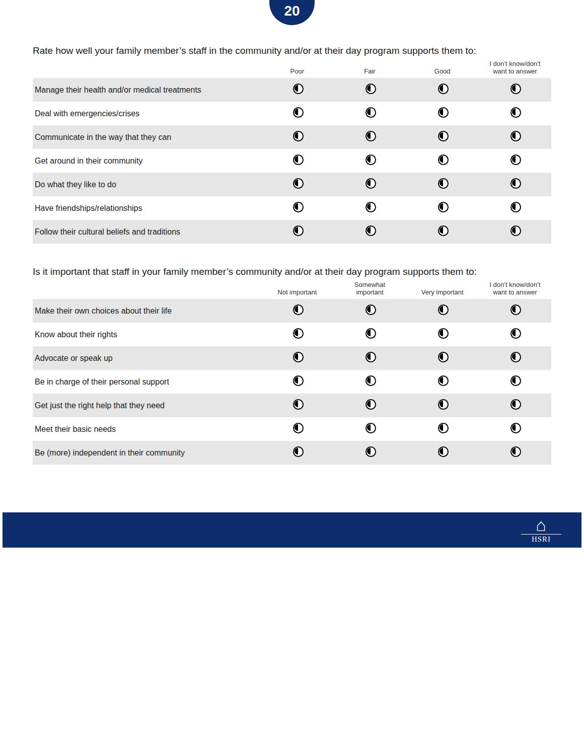20
Rate how well your family member’s staff in the community and/or at their day program supports them to:
| | Poor | Fair | Good | I don’t know/don’t want to answer |
| --- | --- | --- | --- | --- |
| Manage their health and/or medical treatments | | | | |
| Deal with emergencies/crises | | | | |
| Communicate in the way that they can | | | | |
| Get around in their community | | | | |
| Do what they like to do | | | | |
| Have friendships/relationships | | | | |
| Follow their cultural beliefs and traditions | | | | |
Is it important that staff in your family member’s community and/or at their day program supports them to:
| | Not important | Somewhat important | Very important | I don’t know/don’t want to answer |
| --- | --- | --- | --- | --- |
| Make their own choices about their life | | | | |
| Know about their rights | | | | |
| Advocate or speak up | | | | |
| Be in charge of their personal support | | | | |
| Get just the right help that they need | | | | |
| Meet their basic needs | | | | |
| Be (more) independent in their community | | | | |
⌂
HSRI